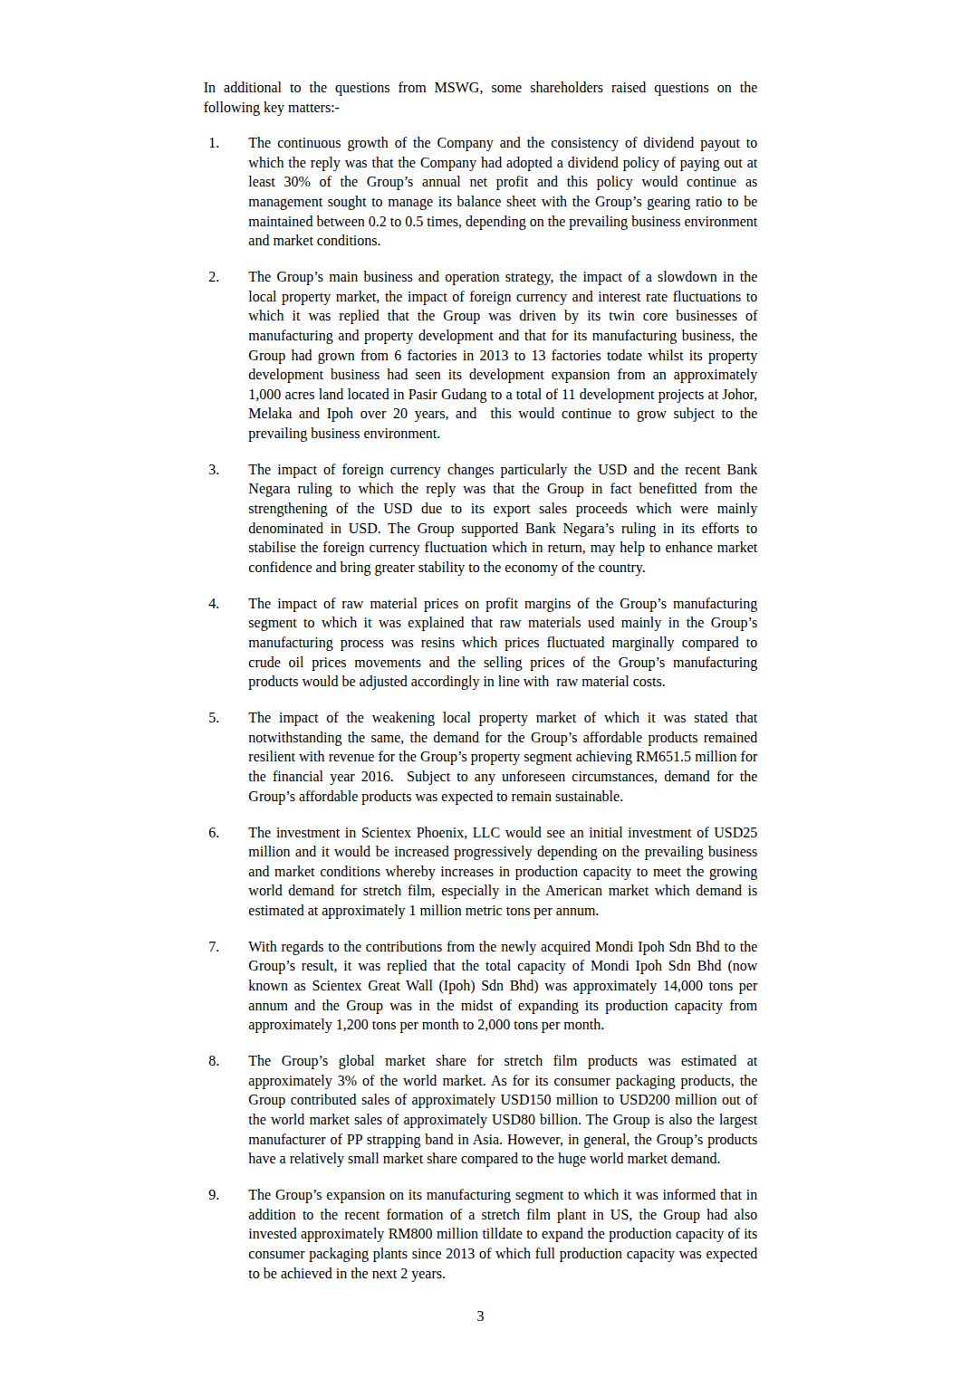In additional to the questions from MSWG, some shareholders raised questions on the following key matters:-
The continuous growth of the Company and the consistency of dividend payout to which the reply was that the Company had adopted a dividend policy of paying out at least 30% of the Group’s annual net profit and this policy would continue as management sought to manage its balance sheet with the Group’s gearing ratio to be maintained between 0.2 to 0.5 times, depending on the prevailing business environment and market conditions.
The Group’s main business and operation strategy, the impact of a slowdown in the local property market, the impact of foreign currency and interest rate fluctuations to which it was replied that the Group was driven by its twin core businesses of manufacturing and property development and that for its manufacturing business, the Group had grown from 6 factories in 2013 to 13 factories todate whilst its property development business had seen its development expansion from an approximately 1,000 acres land located in Pasir Gudang to a total of 11 development projects at Johor, Melaka and Ipoh over 20 years, and this would continue to grow subject to the prevailing business environment.
The impact of foreign currency changes particularly the USD and the recent Bank Negara ruling to which the reply was that the Group in fact benefitted from the strengthening of the USD due to its export sales proceeds which were mainly denominated in USD. The Group supported Bank Negara’s ruling in its efforts to stabilise the foreign currency fluctuation which in return, may help to enhance market confidence and bring greater stability to the economy of the country.
The impact of raw material prices on profit margins of the Group’s manufacturing segment to which it was explained that raw materials used mainly in the Group’s manufacturing process was resins which prices fluctuated marginally compared to crude oil prices movements and the selling prices of the Group’s manufacturing products would be adjusted accordingly in line with raw material costs.
The impact of the weakening local property market of which it was stated that notwithstanding the same, the demand for the Group’s affordable products remained resilient with revenue for the Group’s property segment achieving RM651.5 million for the financial year 2016. Subject to any unforeseen circumstances, demand for the Group’s affordable products was expected to remain sustainable.
The investment in Scientex Phoenix, LLC would see an initial investment of USD25 million and it would be increased progressively depending on the prevailing business and market conditions whereby increases in production capacity to meet the growing world demand for stretch film, especially in the American market which demand is estimated at approximately 1 million metric tons per annum.
With regards to the contributions from the newly acquired Mondi Ipoh Sdn Bhd to the Group’s result, it was replied that the total capacity of Mondi Ipoh Sdn Bhd (now known as Scientex Great Wall (Ipoh) Sdn Bhd) was approximately 14,000 tons per annum and the Group was in the midst of expanding its production capacity from approximately 1,200 tons per month to 2,000 tons per month.
The Group’s global market share for stretch film products was estimated at approximately 3% of the world market. As for its consumer packaging products, the Group contributed sales of approximately USD150 million to USD200 million out of the world market sales of approximately USD80 billion. The Group is also the largest manufacturer of PP strapping band in Asia. However, in general, the Group’s products have a relatively small market share compared to the huge world market demand.
The Group’s expansion on its manufacturing segment to which it was informed that in addition to the recent formation of a stretch film plant in US, the Group had also invested approximately RM800 million tilldate to expand the production capacity of its consumer packaging plants since 2013 of which full production capacity was expected to be achieved in the next 2 years.
3